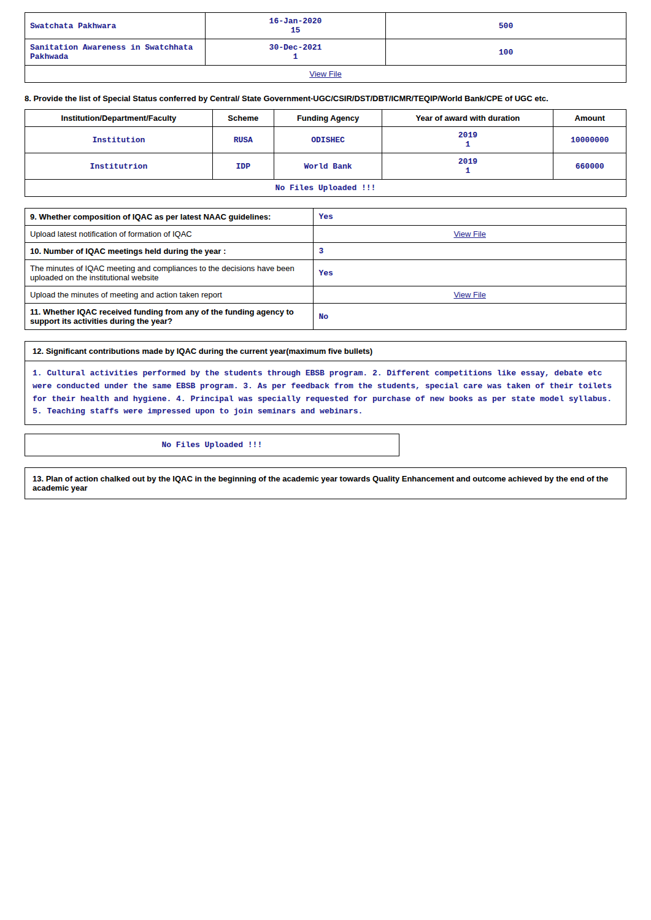| Swatchata Pakhwara | 16-Jan-2020 15 | 500 |
| Sanitation Awareness in Swatchhata Pakhwada | 30-Dec-2021 1 | 100 |
| View File |
8. Provide the list of Special Status conferred by Central/ State Government-UGC/CSIR/DST/DBT/ICMR/TEQIP/World Bank/CPE of UGC etc.
| Institution/Department/Faculty | Scheme | Funding Agency | Year of award with duration | Amount |
| --- | --- | --- | --- | --- |
| Institution | RUSA | ODISHEC | 2019 1 | 10000000 |
| Institutrion | IDP | World Bank | 2019 1 | 660000 |
| No Files Uploaded !!! |
| 9. Whether composition of IQAC as per latest NAAC guidelines: | Yes |
| Upload latest notification of formation of IQAC | View File |
| 10. Number of IQAC meetings held during the year : | 3 |
| The minutes of IQAC meeting and compliances to the decisions have been uploaded on the institutional website | Yes |
| Upload the minutes of meeting and action taken report | View File |
| 11. Whether IQAC received funding from any of the funding agency to support its activities during the year? | No |
12. Significant contributions made by IQAC during the current year(maximum five bullets)
1. Cultural activities performed by the students through EBSB program. 2. Different competitions like essay, debate etc were conducted under the same EBSB program. 3. As per feedback from the students, special care was taken of their toilets for their health and hygiene. 4. Principal was specially requested for purchase of new books as per state model syllabus. 5. Teaching staffs were impressed upon to join seminars and webinars.
No Files Uploaded !!!
13. Plan of action chalked out by the IQAC in the beginning of the academic year towards Quality Enhancement and outcome achieved by the end of the academic year